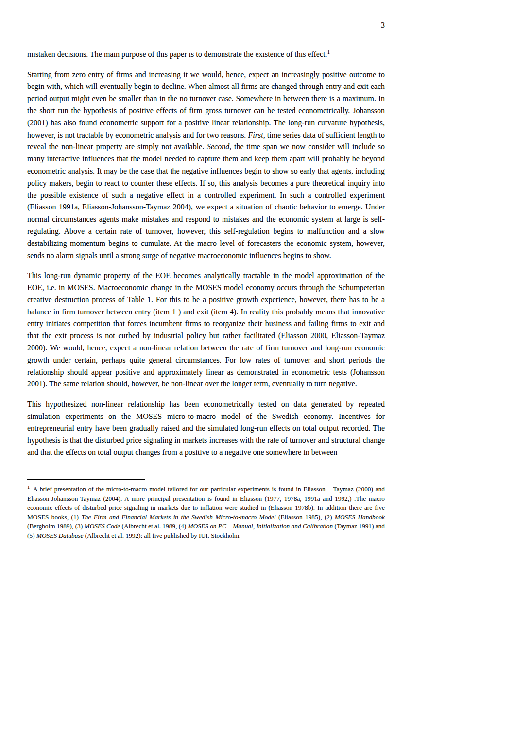3
mistaken decisions. The main purpose of this paper is to demonstrate the existence of this effect.1
Starting from zero entry of firms and increasing it we would, hence, expect an increasingly positive outcome to begin with, which will eventually begin to decline. When almost all firms are changed through entry and exit each period output might even be smaller than in the no turnover case. Somewhere in between there is a maximum. In the short run the hypothesis of positive effects of firm gross turnover can be tested econometrically. Johansson (2001) has also found econometric support for a positive linear relationship. The long-run curvature hypothesis, however, is not tractable by econometric analysis and for two reasons. First, time series data of sufficient length to reveal the non-linear property are simply not available. Second, the time span we now consider will include so many interactive influences that the model needed to capture them and keep them apart will probably be beyond econometric analysis. It may be the case that the negative influences begin to show so early that agents, including policy makers, begin to react to counter these effects. If so, this analysis becomes a pure theoretical inquiry into the possible existence of such a negative effect in a controlled experiment. In such a controlled experiment (Eliasson 1991a, Eliasson-Johansson-Taymaz 2004), we expect a situation of chaotic behavior to emerge. Under normal circumstances agents make mistakes and respond to mistakes and the economic system at large is self-regulating. Above a certain rate of turnover, however, this self-regulation begins to malfunction and a slow destabilizing momentum begins to cumulate. At the macro level of forecasters the economic system, however, sends no alarm signals until a strong surge of negative macroeconomic influences begins to show.
This long-run dynamic property of the EOE becomes analytically tractable in the model approximation of the EOE, i.e. in MOSES. Macroeconomic change in the MOSES model economy occurs through the Schumpeterian creative destruction process of Table 1. For this to be a positive growth experience, however, there has to be a balance in firm turnover between entry (item 1 ) and exit (item 4). In reality this probably means that innovative entry initiates competition that forces incumbent firms to reorganize their business and failing firms to exit and that the exit process is not curbed by industrial policy but rather facilitated (Eliasson 2000, Eliasson-Taymaz 2000). We would, hence, expect a non-linear relation between the rate of firm turnover and long-run economic growth under certain, perhaps quite general circumstances. For low rates of turnover and short periods the relationship should appear positive and approximately linear as demonstrated in econometric tests (Johansson 2001). The same relation should, however, be non-linear over the longer term, eventually to turn negative.
This hypothesized non-linear relationship has been econometrically tested on data generated by repeated simulation experiments on the MOSES micro-to-macro model of the Swedish economy. Incentives for entrepreneurial entry have been gradually raised and the simulated long-run effects on total output recorded. The hypothesis is that the disturbed price signaling in markets increases with the rate of turnover and structural change and that the effects on total output changes from a positive to a negative one somewhere in between
1 A brief presentation of the micro-to-macro model tailored for our particular experiments is found in Eliasson – Taymaz (2000) and Eliasson-Johansson-Taymaz (2004). A more principal presentation is found in Eliasson (1977, 1978a, 1991a and 1992,) .The macro economic effects of disturbed price signaling in markets due to inflation were studied in (Eliasson 1978b). In addition there are five MOSES books, (1) The Firm and Financial Markets in the Swedish Micro-to-macro Model (Eliasson 1985), (2) MOSES Handbook (Bergholm 1989), (3) MOSES Code (Albrecht et al. 1989, (4) MOSES on PC – Manual, Initialization and Calibration (Taymaz 1991) and (5) MOSES Database (Albrecht et al. 1992); all five published by IUI, Stockholm.